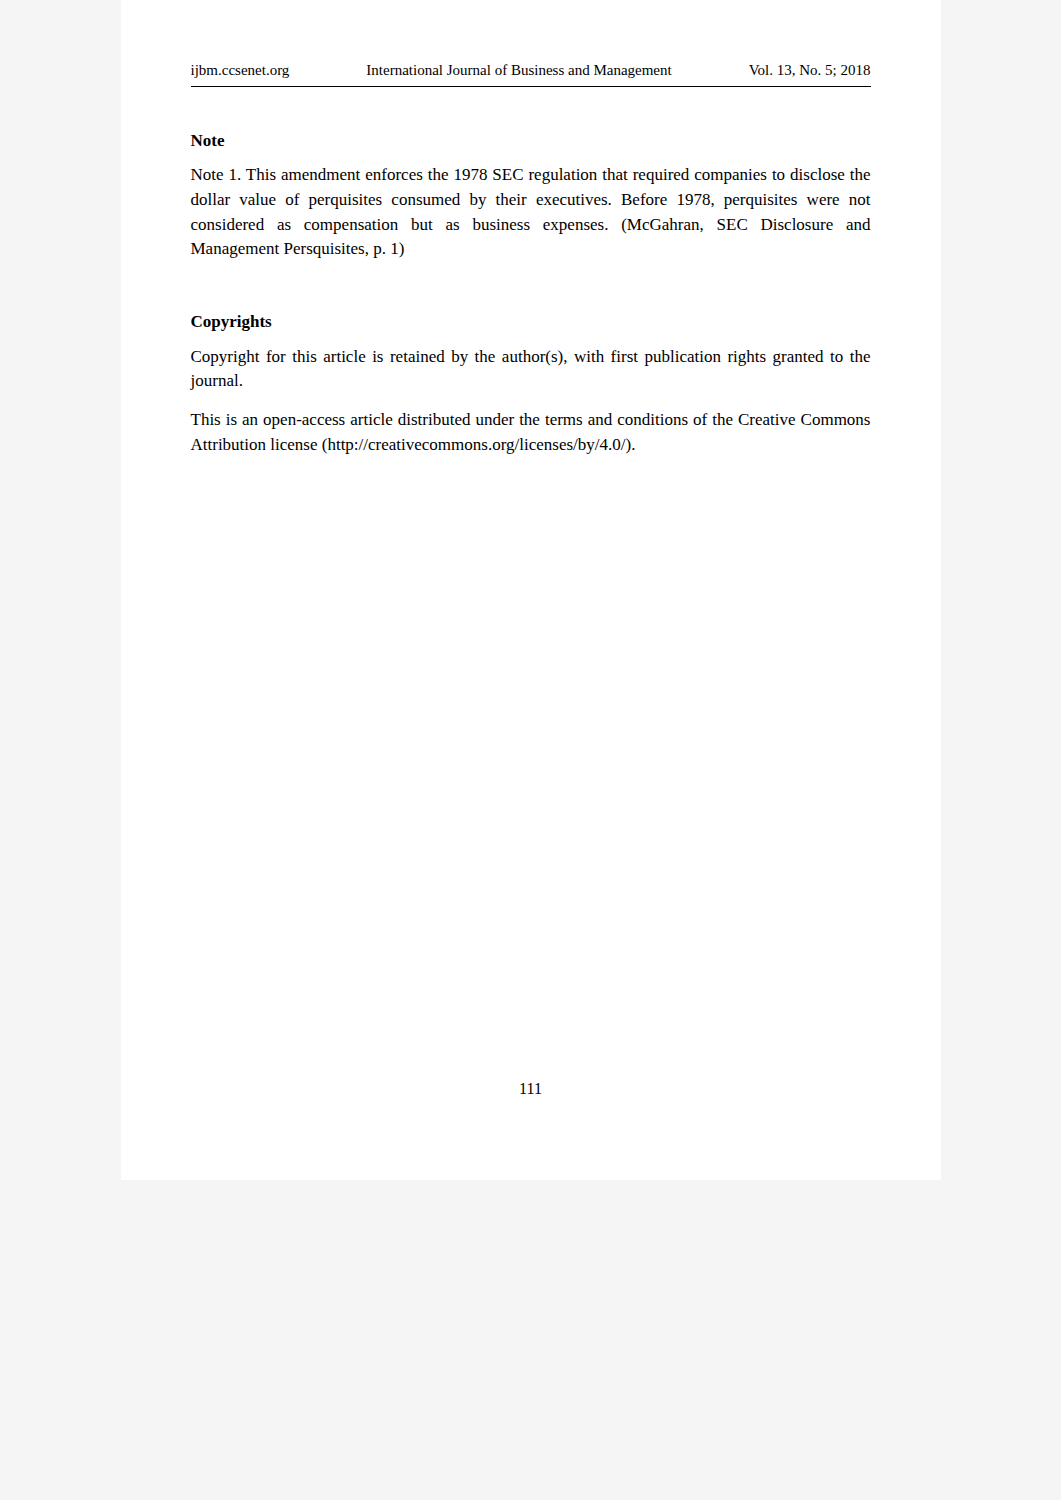ijbm.ccsenet.org International Journal of Business and Management Vol. 13, No. 5; 2018
Note
Note 1. This amendment enforces the 1978 SEC regulation that required companies to disclose the dollar value of perquisites consumed by their executives. Before 1978, perquisites were not considered as compensation but as business expenses. (McGahran, SEC Disclosure and Management Persquisites, p. 1)
Copyrights
Copyright for this article is retained by the author(s), with first publication rights granted to the journal.
This is an open-access article distributed under the terms and conditions of the Creative Commons Attribution license (http://creativecommons.org/licenses/by/4.0/).
111